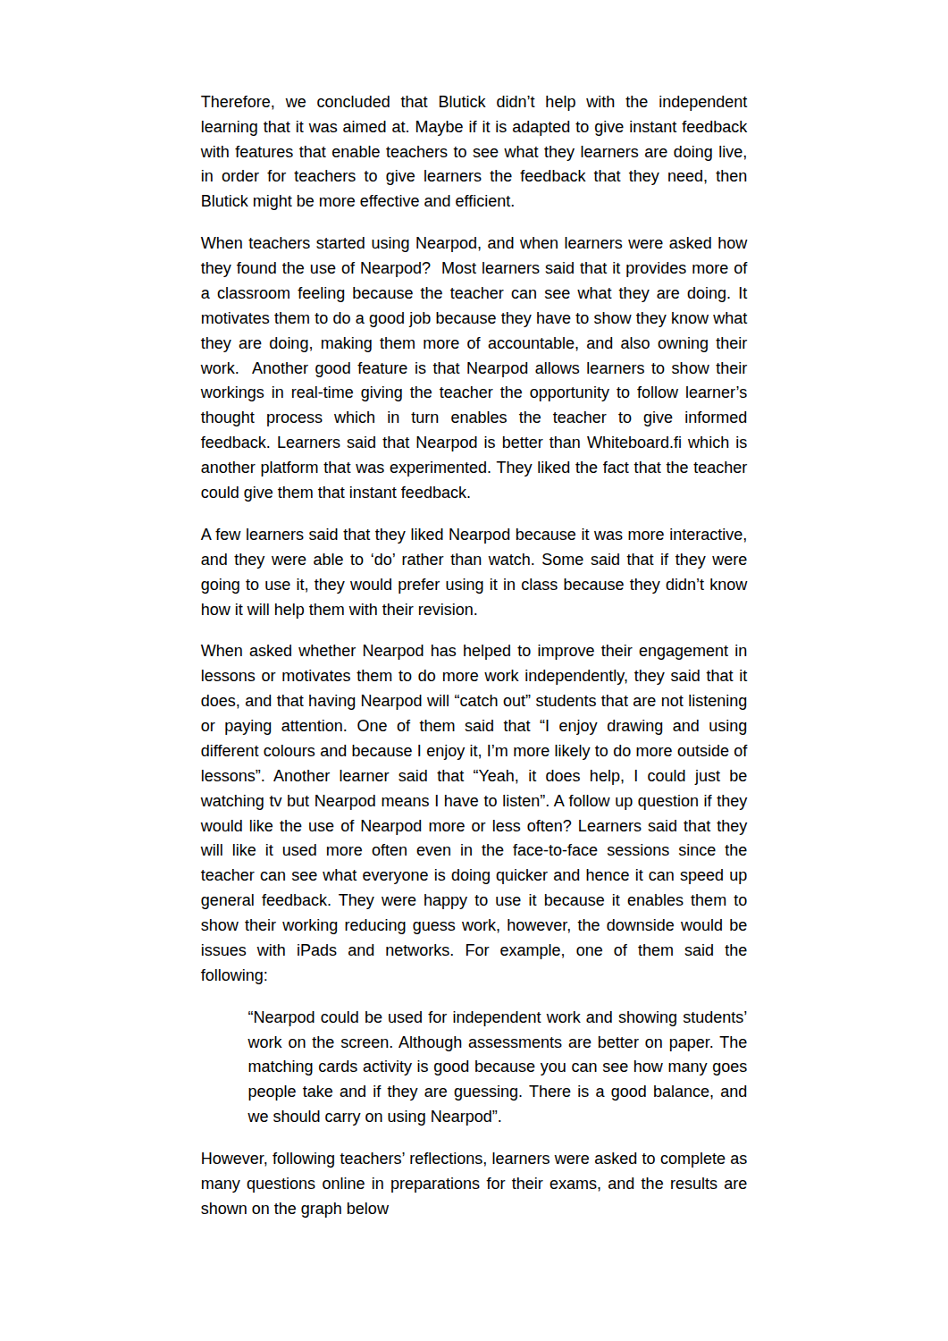Therefore, we concluded that Blutick didn’t help with the independent learning that it was aimed at. Maybe if it is adapted to give instant feedback with features that enable teachers to see what they learners are doing live, in order for teachers to give learners the feedback that they need, then Blutick might be more effective and efficient.
When teachers started using Nearpod, and when learners were asked how they found the use of Nearpod? Most learners said that it provides more of a classroom feeling because the teacher can see what they are doing. It motivates them to do a good job because they have to show they know what they are doing, making them more of accountable, and also owning their work. Another good feature is that Nearpod allows learners to show their workings in real-time giving the teacher the opportunity to follow learner’s thought process which in turn enables the teacher to give informed feedback. Learners said that Nearpod is better than Whiteboard.fi which is another platform that was experimented. They liked the fact that the teacher could give them that instant feedback.
A few learners said that they liked Nearpod because it was more interactive, and they were able to ‘do’ rather than watch. Some said that if they were going to use it, they would prefer using it in class because they didn’t know how it will help them with their revision.
When asked whether Nearpod has helped to improve their engagement in lessons or motivates them to do more work independently, they said that it does, and that having Nearpod will “catch out” students that are not listening or paying attention. One of them said that “I enjoy drawing and using different colours and because I enjoy it, I’m more likely to do more outside of lessons”. Another learner said that “Yeah, it does help, I could just be watching tv but Nearpod means I have to listen”. A follow up question if they would like the use of Nearpod more or less often? Learners said that they will like it used more often even in the face-to-face sessions since the teacher can see what everyone is doing quicker and hence it can speed up general feedback. They were happy to use it because it enables them to show their working reducing guess work, however, the downside would be issues with iPads and networks. For example, one of them said the following:
“Nearpod could be used for independent work and showing students’ work on the screen. Although assessments are better on paper. The matching cards activity is good because you can see how many goes people take and if they are guessing. There is a good balance, and we should carry on using Nearpod”.
However, following teachers’ reflections, learners were asked to complete as many questions online in preparations for their exams, and the results are shown on the graph below